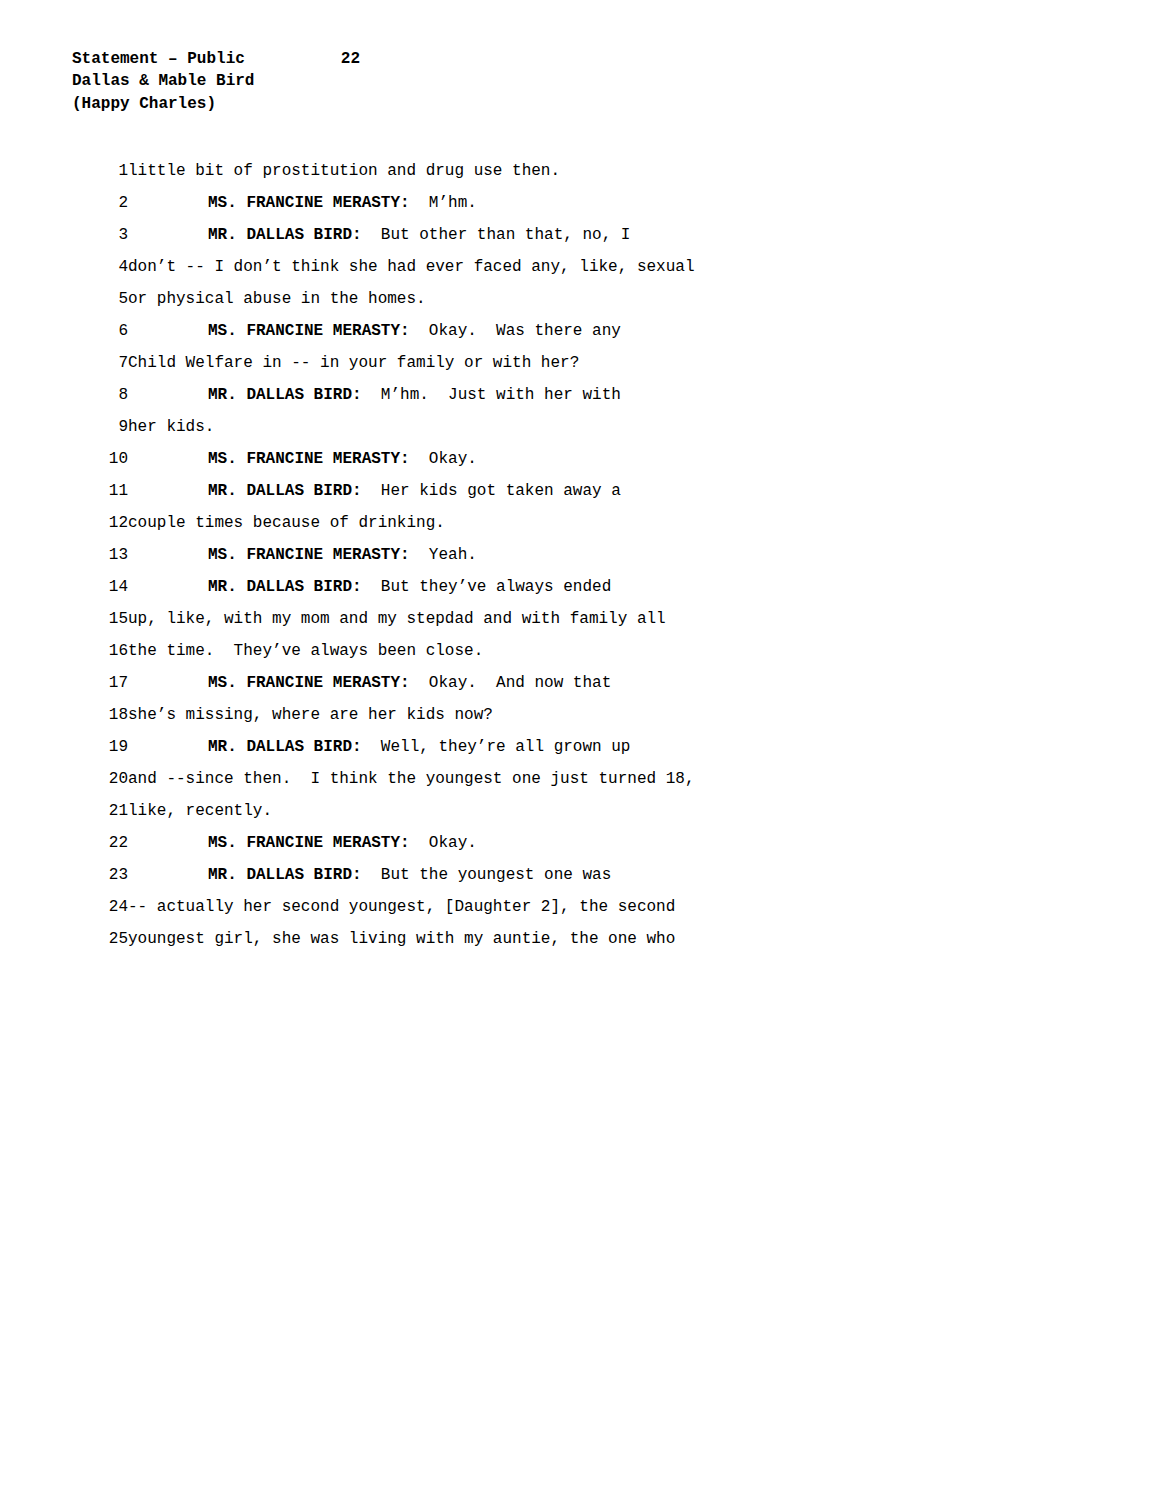Statement – Public 22
Dallas & Mable Bird
(Happy Charles)
| 1 | little bit of prostitution and drug use then. |
| 2 | MS. FRANCINE MERASTY: M’hm. |
| 3 | MR. DALLAS BIRD: But other than that, no, I |
| 4 | don’t -- I don’t think she had ever faced any, like, sexual |
| 5 | or physical abuse in the homes. |
| 6 | MS. FRANCINE MERASTY: Okay. Was there any |
| 7 | Child Welfare in -- in your family or with her? |
| 8 | MR. DALLAS BIRD: M’hm. Just with her with |
| 9 | her kids. |
| 10 | MS. FRANCINE MERASTY: Okay. |
| 11 | MR. DALLAS BIRD: Her kids got taken away a |
| 12 | couple times because of drinking. |
| 13 | MS. FRANCINE MERASTY: Yeah. |
| 14 | MR. DALLAS BIRD: But they’ve always ended |
| 15 | up, like, with my mom and my stepdad and with family all |
| 16 | the time. They’ve always been close. |
| 17 | MS. FRANCINE MERASTY: Okay. And now that |
| 18 | she’s missing, where are her kids now? |
| 19 | MR. DALLAS BIRD: Well, they’re all grown up |
| 20 | and --since then. I think the youngest one just turned 18, |
| 21 | like, recently. |
| 22 | MS. FRANCINE MERASTY: Okay. |
| 23 | MR. DALLAS BIRD: But the youngest one was |
| 24 | -- actually her second youngest, [Daughter 2], the second |
| 25 | youngest girl, she was living with my auntie, the one who |